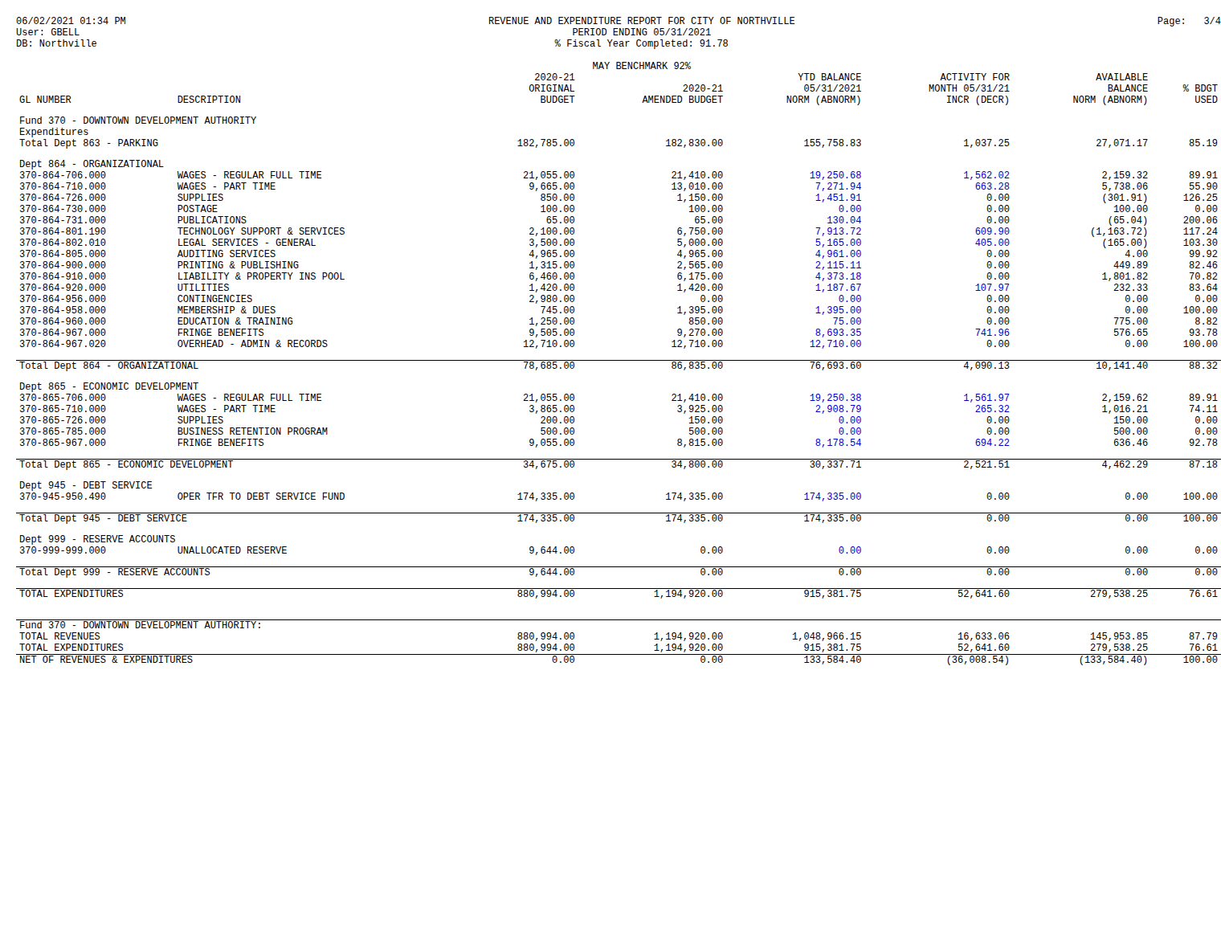06/02/2021 01:34 PM User: GBELL DB: Northville
REVENUE AND EXPENDITURE REPORT FOR CITY OF NORTHVILLE
PERIOD ENDING 05/31/2021
% Fiscal Year Completed: 91.78
MAY BENCHMARK 92%
Page: 3/4
| | | 2020-21 ORIGINAL | 2020-21 | YTD BALANCE 05/31/2021 | ACTIVITY FOR MONTH 05/31/21 | AVAILABLE BALANCE | % BDGT |
| --- | --- | --- | --- | --- | --- | --- | --- |
| GL NUMBER | DESCRIPTION | BUDGET | AMENDED BUDGET | NORM (ABNORM) | INCR (DECR) | NORM (ABNORM) | USED |
| Fund 370 - DOWNTOWN DEVELOPMENT AUTHORITY |
| Expenditures |
| Total Dept 863 - PARKING | 182,785.00 | 182,830.00 | 155,758.83 | 1,037.25 | 27,071.17 | 85.19 |
| Dept 864 - ORGANIZATIONAL |
| 370-864-706.000 | WAGES - REGULAR FULL TIME | 21,055.00 | 21,410.00 | 19,250.68 | 1,562.02 | 2,159.32 | 89.91 |
| 370-864-710.000 | WAGES - PART TIME | 9,665.00 | 13,010.00 | 7,271.94 | 663.28 | 5,738.06 | 55.90 |
| 370-864-726.000 | SUPPLIES | 850.00 | 1,150.00 | 1,451.91 | 0.00 | (301.91) | 126.25 |
| 370-864-730.000 | POSTAGE | 100.00 | 100.00 | 0.00 | 0.00 | 100.00 | 0.00 |
| 370-864-731.000 | PUBLICATIONS | 65.00 | 65.00 | 130.04 | 0.00 | (65.04) | 200.06 |
| 370-864-801.190 | TECHNOLOGY SUPPORT & SERVICES | 2,100.00 | 6,750.00 | 7,913.72 | 609.90 | (1,163.72) | 117.24 |
| 370-864-802.010 | LEGAL SERVICES - GENERAL | 3,500.00 | 5,000.00 | 5,165.00 | 405.00 | (165.00) | 103.30 |
| 370-864-805.000 | AUDITING SERVICES | 4,965.00 | 4,965.00 | 4,961.00 | 0.00 | 4.00 | 99.92 |
| 370-864-900.000 | PRINTING & PUBLISHING | 1,315.00 | 2,565.00 | 2,115.11 | 0.00 | 449.89 | 82.46 |
| 370-864-910.000 | LIABILITY & PROPERTY INS POOL | 6,460.00 | 6,175.00 | 4,373.18 | 0.00 | 1,801.82 | 70.82 |
| 370-864-920.000 | UTILITIES | 1,420.00 | 1,420.00 | 1,187.67 | 107.97 | 232.33 | 83.64 |
| 370-864-956.000 | CONTINGENCIES | 2,980.00 | 0.00 | 0.00 | 0.00 | 0.00 | 0.00 |
| 370-864-958.000 | MEMBERSHIP & DUES | 745.00 | 1,395.00 | 1,395.00 | 0.00 | 0.00 | 100.00 |
| 370-864-960.000 | EDUCATION & TRAINING | 1,250.00 | 850.00 | 75.00 | 0.00 | 775.00 | 8.82 |
| 370-864-967.000 | FRINGE BENEFITS | 9,505.00 | 9,270.00 | 8,693.35 | 741.96 | 576.65 | 93.78 |
| 370-864-967.020 | OVERHEAD - ADMIN & RECORDS | 12,710.00 | 12,710.00 | 12,710.00 | 0.00 | 0.00 | 100.00 |
| Total Dept 864 - ORGANIZATIONAL | 78,685.00 | 86,835.00 | 76,693.60 | 4,090.13 | 10,141.40 | 88.32 |
| Dept 865 - ECONOMIC DEVELOPMENT |
| 370-865-706.000 | WAGES - REGULAR FULL TIME | 21,055.00 | 21,410.00 | 19,250.38 | 1,561.97 | 2,159.62 | 89.91 |
| 370-865-710.000 | WAGES - PART TIME | 3,865.00 | 3,925.00 | 2,908.79 | 265.32 | 1,016.21 | 74.11 |
| 370-865-726.000 | SUPPLIES | 200.00 | 150.00 | 0.00 | 0.00 | 150.00 | 0.00 |
| 370-865-785.000 | BUSINESS RETENTION PROGRAM | 500.00 | 500.00 | 0.00 | 0.00 | 500.00 | 0.00 |
| 370-865-967.000 | FRINGE BENEFITS | 9,055.00 | 8,815.00 | 8,178.54 | 694.22 | 636.46 | 92.78 |
| Total Dept 865 - ECONOMIC DEVELOPMENT | 34,675.00 | 34,800.00 | 30,337.71 | 2,521.51 | 4,462.29 | 87.18 |
| Dept 945 - DEBT SERVICE |
| 370-945-950.490 | OPER TFR TO DEBT SERVICE FUND | 174,335.00 | 174,335.00 | 174,335.00 | 0.00 | 0.00 | 100.00 |
| Total Dept 945 - DEBT SERVICE | 174,335.00 | 174,335.00 | 174,335.00 | 0.00 | 0.00 | 100.00 |
| Dept 999 - RESERVE ACCOUNTS |
| 370-999-999.000 | UNALLOCATED RESERVE | 9,644.00 | 0.00 | 0.00 | 0.00 | 0.00 | 0.00 |
| Total Dept 999 - RESERVE ACCOUNTS | 9,644.00 | 0.00 | 0.00 | 0.00 | 0.00 | 0.00 |
| TOTAL EXPENDITURES | 880,994.00 | 1,194,920.00 | 915,381.75 | 52,641.60 | 279,538.25 | 76.61 |
| Fund 370 - DOWNTOWN DEVELOPMENT AUTHORITY: |
| TOTAL REVENUES | 880,994.00 | 1,194,920.00 | 1,048,966.15 | 16,633.06 | 145,953.85 | 87.79 |
| TOTAL EXPENDITURES | 880,994.00 | 1,194,920.00 | 915,381.75 | 52,641.60 | 279,538.25 | 76.61 |
| NET OF REVENUES & EXPENDITURES | 0.00 | 0.00 | 133,584.40 | (36,008.54) | (133,584.40) | 100.00 |